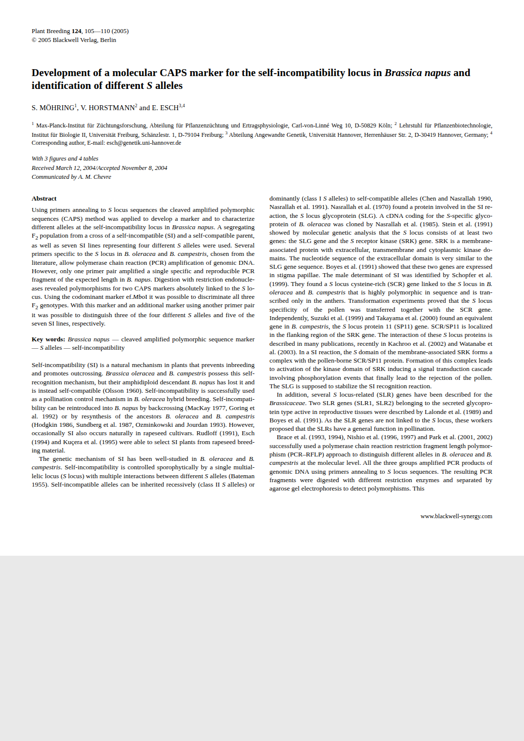Plant Breeding 124, 105—110 (2005)
© 2005 Blackwell Verlag, Berlin
Development of a molecular CAPS marker for the self-incompatibility locus in Brassica napus and identification of different S alleles
S. MÖHRING1, V. HORSTMANN2 and E. ESCH3,4
1 Max-Planck-Institut für Züchtungsforschung, Abteilung für Pflanzenzüchtung und Ertragsphysiologie, Carl-von-Linné Weg 10, D-50829 Köln; 2 Lehrstuhl für Pflanzenbiotechnologie, Institut für Biologie II, Universität Freiburg, Schänzlestr. 1, D-79104 Freiburg; 3 Abteilung Angewandte Genetik, Universität Hannover, Herrenhäuser Str. 2, D-30419 Hannover, Germany; 4 Corresponding author, E-mail: esch@genetik.uni-hannover.de
With 3 figures and 4 tables
Received March 12, 2004/Accepted November 8, 2004
Communicated by A. M. Chevre
Abstract
Using primers annealing to S locus sequences the cleaved amplified polymorphic sequences (CAPS) method was applied to develop a marker and to characterize different alleles at the self-incompatibility locus in Brassica napus. A segregating F2 population from a cross of a self-incompatible (SI) and a self-compatible parent, as well as seven SI lines representing four different S alleles were used. Several primers specific to the S locus in B. oleracea and B. campestris, chosen from the literature, allow polymerase chain reaction (PCR) amplification of genomic DNA. However, only one primer pair amplified a single specific and reproducible PCR fragment of the expected length in B. napus. Digestion with restriction endonucleases revealed polymorphisms for two CAPS markers absolutely linked to the S locus. Using the codominant marker ef.Mbo I it was possible to discriminate all three F2 genotypes. With this marker and an additional marker using another primer pair it was possible to distinguish three of the four different S alleles and five of the seven SI lines, respectively.
Key words: Brassica napus — cleaved amplified polymorphic sequence marker — S alleles — self-incompatibility
Self-incompatibility (SI) is a natural mechanism in plants that prevents inbreeding and promotes outcrossing. Brassica oleracea and B. campestris possess this self-recognition mechanism, but their amphidiploid descendant B. napus has lost it and is instead self-compatible (Olsson 1960). Self-incompatibility is successfully used as a pollination control mechanism in B. oleracea hybrid breeding. Self-incompatibility can be reintroduced into B. napus by backcrossing (MacKay 1977, Goring et al. 1992) or by resynthesis of the ancestors B. oleracea and B. campestris (Hodgkin 1986, Sundberg et al. 1987, Ozminkowski and Jourdan 1993). However, occasionally SI also occurs naturally in rapeseed cultivars. Rudloff (1991), Esch (1994) and Kuçera et al. (1995) were able to select SI plants from rapeseed breeding material.
The genetic mechanism of SI has been well-studied in B. oleracea and B. campestris. Self-incompatibility is controlled sporophytically by a single multiallelic locus (S locus) with multiple interactions between different S alleles (Bateman 1955). Self-incompatible alleles can be inherited recessively (class II S alleles) or dominantly (class I S alleles) to self-compatible alleles (Chen and Nasrallah 1990, Nasrallah et al. 1991). Nasrallah et al. (1970) found a protein involved in the SI reaction, the S locus glycoprotein (SLG). A cDNA coding for the S-specific glycoprotein of B. oleracea was cloned by Nasrallah et al. (1985). Stein et al. (1991) showed by molecular genetic analysis that the S locus consists of at least two genes: the SLG gene and the S receptor kinase (SRK) gene. SRK is a membrane-associated protein with extracellular, transmembrane and cytoplasmic kinase domains. The nucleotide sequence of the extracellular domain is very similar to the SLG gene sequence. Boyes et al. (1991) showed that these two genes are expressed in stigma papillae. The male determinant of SI was identified by Schopfer et al. (1999). They found a S locus cysteine-rich (SCR) gene linked to the S locus in B. oleracea and B. campestris that is highly polymorphic in sequence and is transcribed only in the anthers. Transformation experiments proved that the S locus specificity of the pollen was transferred together with the SCR gene. Independently, Suzuki et al. (1999) and Takayama et al. (2000) found an equivalent gene in B. campestris, the S locus protein 11 (SP11) gene. SCR/SP11 is localized in the flanking region of the SRK gene. The interaction of these S locus proteins is described in many publications, recently in Kachroo et al. (2002) and Watanabe et al. (2003). In a SI reaction, the S domain of the membrane-associated SRK forms a complex with the pollen-borne SCR/SP11 protein. Formation of this complex leads to activation of the kinase domain of SRK inducing a signal transduction cascade involving phosphorylation events that finally lead to the rejection of the pollen. The SLG is supposed to stabilize the SI recognition reaction.
In addition, several S locus-related (SLR) genes have been described for the Brassicaceae. Two SLR genes (SLR1, SLR2) belonging to the secreted glycoprotein type active in reproductive tissues were described by Lalonde et al. (1989) and Boyes et al. (1991). As the SLR genes are not linked to the S locus, these workers proposed that the SLRs have a general function in pollination.
Brace et al. (1993, 1994), Nishio et al. (1996, 1997) and Park et al. (2001, 2002) successfully used a polymerase chain reaction restriction fragment length polymorphism (PCR–RFLP) approach to distinguish different alleles in B. oleracea and B. campestris at the molecular level. All the three groups amplified PCR products of genomic DNA using primers annealing to S locus sequences. The resulting PCR fragments were digested with different restriction enzymes and separated by agarose gel electrophoresis to detect polymorphisms. This
www.blackwell-synergy.com